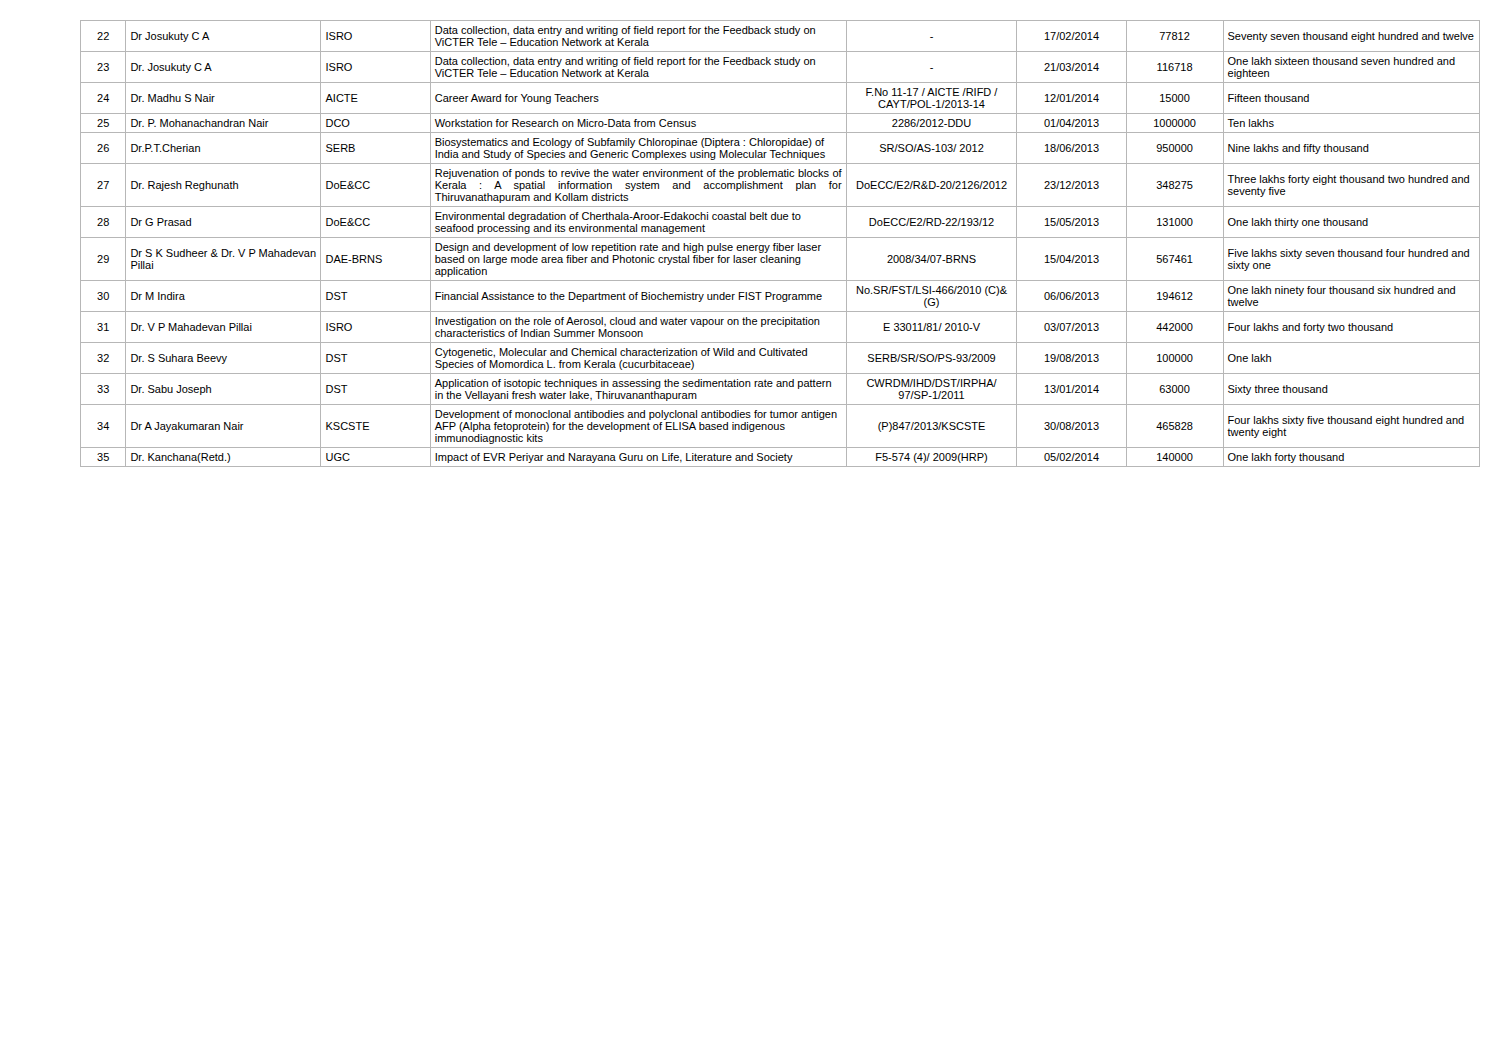| 22 | Dr Josukuty C A | ISRO | Data collection, data entry and writing of field report for the Feedback study on ViCTER Tele – Education Network at Kerala | - | 17/02/2014 | 77812 | Seventy seven thousand eight hundred and twelve |
| 23 | Dr. Josukuty C A | ISRO | Data collection, data entry and writing of field report for the Feedback study on ViCTER Tele – Education Network at Kerala | - | 21/03/2014 | 116718 | One lakh sixteen thousand seven hundred and eighteen |
| 24 | Dr. Madhu S Nair | AICTE | Career Award for Young Teachers | F.No 11-17 / AICTE /RIFD / CAYT/POL-1/2013-14 | 12/01/2014 | 15000 | Fifteen thousand |
| 25 | Dr. P. Mohanachandran Nair | DCO | Workstation for Research on Micro-Data from Census | 2286/2012-DDU | 01/04/2013 | 1000000 | Ten lakhs |
| 26 | Dr.P.T.Cherian | SERB | Biosystematics and Ecology of Subfamily Chloropinae (Diptera : Chloropidae) of India and Study of Species and Generic Complexes using Molecular Techniques | SR/SO/AS-103/ 2012 | 18/06/2013 | 950000 | Nine lakhs and fifty thousand |
| 27 | Dr. Rajesh Reghunath | DoE&CC | Rejuvenation of ponds to revive the water environment of the problematic blocks of Kerala : A spatial information system and accomplishment plan for Thiruvanathapuram and Kollam districts | DoECC/E2/R&D-20/2126/2012 | 23/12/2013 | 348275 | Three lakhs forty eight thousand two hundred and seventy five |
| 28 | Dr G Prasad | DoE&CC | Environmental degradation of Cherthala-Aroor-Edakochi coastal belt due to seafood processing and its environmental management | DoECC/E2/RD-22/193/12 | 15/05/2013 | 131000 | One lakh thirty one thousand |
| 29 | Dr S K Sudheer & Dr. V P Mahadevan Pillai | DAE-BRNS | Design and development of low repetition rate and high pulse energy fiber laser based on large mode area fiber and Photonic crystal fiber for laser cleaning application | 2008/34/07-BRNS | 15/04/2013 | 567461 | Five lakhs sixty seven thousand four hundred and sixty one |
| 30 | Dr M Indira | DST | Financial Assistance to the Department of Biochemistry under FIST Programme | No.SR/FST/LSI-466/2010 (C)& (G) | 06/06/2013 | 194612 | One lakh ninety four thousand six hundred and twelve |
| 31 | Dr. V P Mahadevan Pillai | ISRO | Investigation on the role of Aerosol, cloud and water vapour on the precipitation characteristics of Indian Summer Monsoon | E 33011/81/ 2010-V | 03/07/2013 | 442000 | Four lakhs and forty two thousand |
| 32 | Dr. S Suhara Beevy | DST | Cytogenetic, Molecular and Chemical characterization of Wild and Cultivated Species of Momordica L. from Kerala (cucurbitaceae) | SERB/SR/SO/PS-93/2009 | 19/08/2013 | 100000 | One lakh |
| 33 | Dr. Sabu Joseph | DST | Application of isotopic techniques in assessing the sedimentation rate and pattern in the Vellayani fresh water lake, Thiruvananthapuram | CWRDM/IHD/DST/IRPHA/ 97/SP-1/2011 | 13/01/2014 | 63000 | Sixty three thousand |
| 34 | Dr A Jayakumaran Nair | KSCSTE | Development of monoclonal antibodies and polyclonal antibodies for tumor antigen AFP (Alpha fetoprotein) for the development of ELISA based indigenous immunodiagnostic kits | (P)847/2013/KSCSTE | 30/08/2013 | 465828 | Four lakhs sixty five thousand eight hundred and twenty eight |
| 35 | Dr. Kanchana(Retd.) | UGC | Impact of EVR Periyar and Narayana Guru on Life, Literature and Society | F5-574 (4)/ 2009(HRP) | 05/02/2014 | 140000 | One lakh forty thousand |